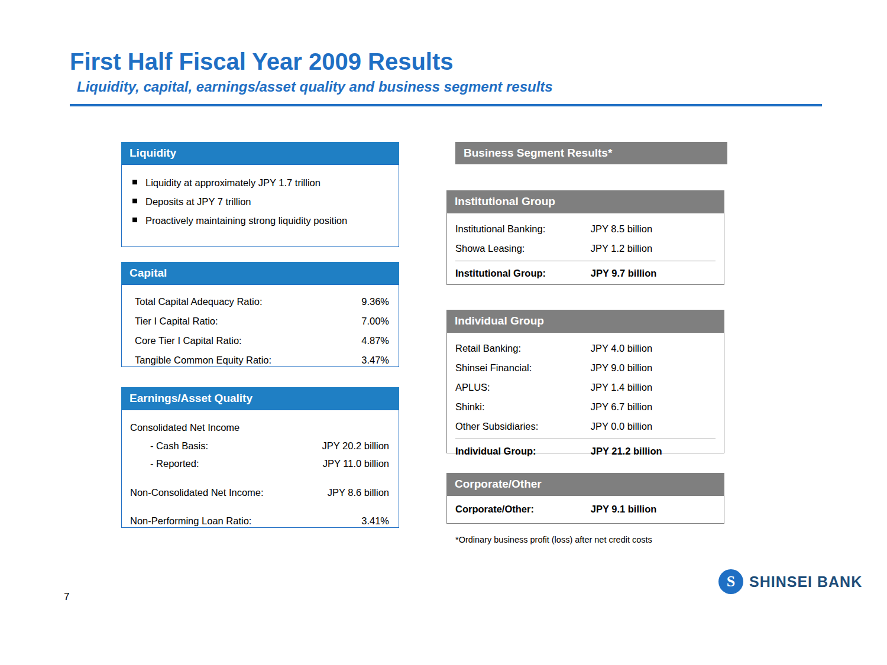First Half Fiscal Year 2009 Results
Liquidity, capital, earnings/asset quality and business segment results
Liquidity
Liquidity at approximately JPY 1.7 trillion
Deposits at JPY 7 trillion
Proactively maintaining strong liquidity position
Capital
Total Capital Adequacy Ratio: 9.36%
Tier I Capital Ratio: 7.00%
Core Tier I Capital Ratio: 4.87%
Tangible Common Equity Ratio: 3.47%
Earnings/Asset Quality
Consolidated Net Income
- Cash Basis: JPY 20.2 billion
- Reported: JPY 11.0 billion
Non-Consolidated Net Income: JPY 8.6 billion
Non-Performing Loan Ratio: 3.41%
Business Segment Results*
Institutional Group
Institutional Banking: JPY 8.5 billion
Showa Leasing: JPY 1.2 billion
Institutional Group: JPY 9.7 billion
Individual Group
Retail Banking: JPY 4.0 billion
Shinsei Financial: JPY 9.0 billion
APLUS: JPY 1.4 billion
Shinki: JPY 6.7 billion
Other Subsidiaries: JPY 0.0 billion
Individual Group: JPY 21.2 billion
Corporate/Other
Corporate/Other: JPY 9.1 billion
*Ordinary business profit (loss) after net credit costs
7
SHINSEI BANK